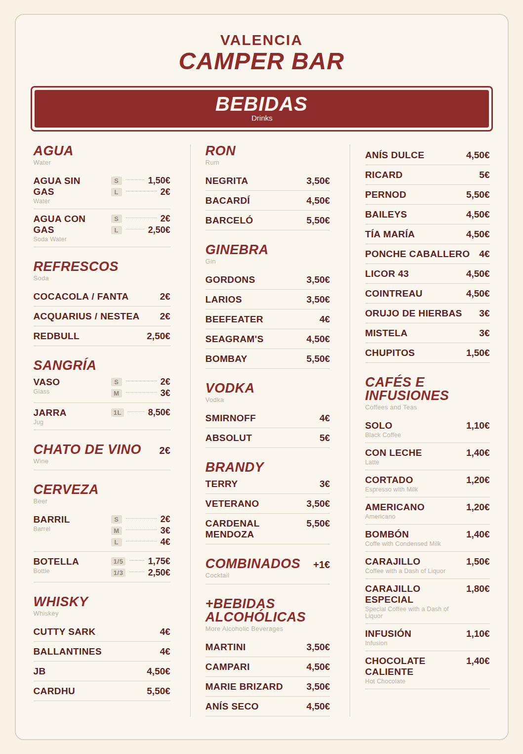VALENCIA
CAMPER BAR
BEBIDASDrinks
AGUA
Water
AGUA SIN GASWater
S 1,50€
L 2€
AGUA CON GASSoda Water
S 2€
L 2,50€
REFRESCOS
Soda
COCACOLA / FANTA 2€
ACQUARIUS / NESTEA 2€
REDBULL 2,50€
SANGRÍA
VASOGlass
S 2€
M 3€
JARRAJug
1L 8,50€
CHATO DE VINO
2€
Wine
CERVEZA
Beer
BARRILBarrel
S 2€
M 3€
L 4€
BOTELLABottle
1/5 1,75€
1/3 2,50€
WHISKY
Whiskey
CUTTY SARK 4€
BALLANTINES 4€
JB 4,50€
CARDHU 5,50€
RON
Rum
NEGRITA 3,50€
BACARDÍ 4,50€
BARCELÓ 5,50€
GINEBRA
Gin
GORDONS 3,50€
LARIOS 3,50€
BEEFEATER 4€
SEAGRAM'S 4,50€
BOMBAY 5,50€
VODKA
Vodka
SMIRNOFF 4€
ABSOLUT 5€
BRANDY
TERRY 3€
VETERANO 3,50€
CARDENAL MENDOZA 5,50€
COMBINADOS
+1€
Cocktail
+BEBIDAS ALCOHÓLICAS
More Alcoholic Beverages
MARTINI 3,50€
CAMPARI 4,50€
MARIE BRIZARD 3,50€
ANÍS SECO 4,50€
ANÍS DULCE 4,50€
RICARD 5€
PERNOD 5,50€
BAILEYS 4,50€
TÍA MARÍA 4,50€
PONCHE CABALLERO 4€
LICOR 434,50€
COINTREAU 4,50€
ORUJO DE HIERBAS 3€
MISTELA 3€
CHUPITOS 1,50€
CAFÉS E INFUSIONES
Coffees and Teas
SOLOBlack Coffee 1,10€
CON LECHELatte 1,40€
CORTADOEspresso with Milk 1,20€
AMERICANOAmericano 1,20€
BOMBÓNCoffe with Condensed Milk 1,40€
CARAJILLOCoffee with a Dash of Liquor 1,50€
CARAJILLO ESPECIALSpecial Coffee with a Dash of Liquor 1,80€
INFUSIÓNInfusion 1,10€
CHOCOLATE CALIENTEHot Chocolate 1,40€